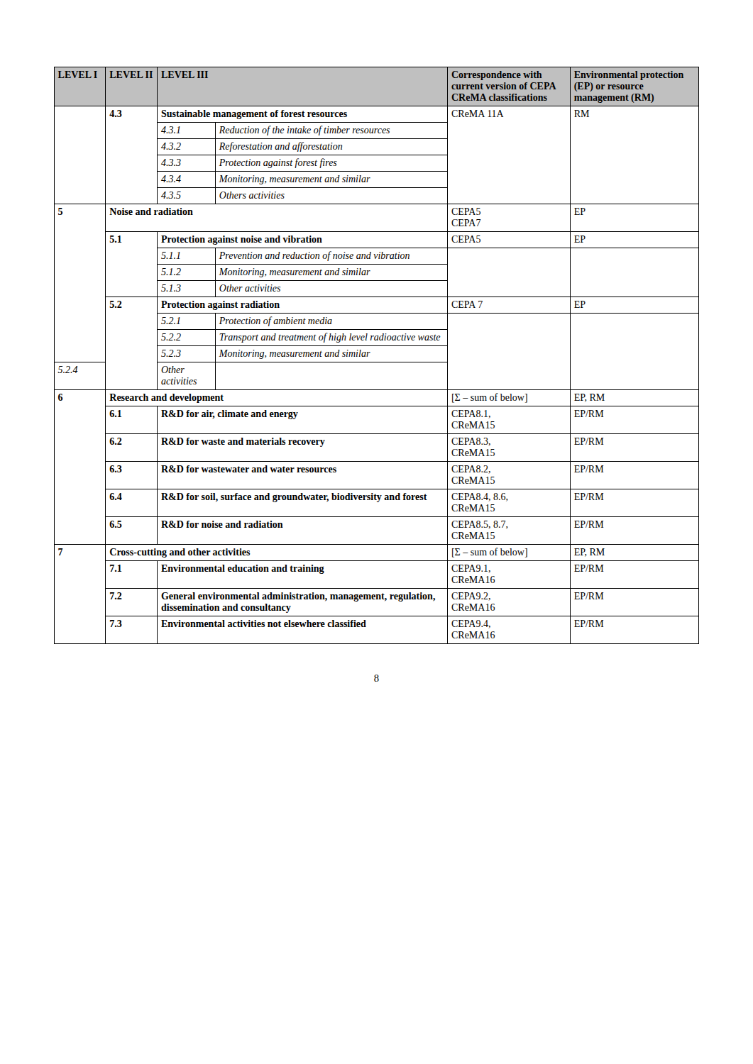| LEVEL I | LEVEL II | LEVEL III | Correspondence with current version of CEPA CReMA classifications | Environmental protection (EP) or resource management (RM) |
| --- | --- | --- | --- | --- |
| | 4.3 | Sustainable management of forest resources | CReMA 11A | RM |
| 4.3.1 | Reduction of the intake of timber resources |
| 4.3.2 | Reforestation and afforestation |
| 4.3.3 | Protection against forest fires |
| 4.3.4 | Monitoring, measurement and similar |
| 4.3.5 | Others activities |
| 5 | Noise and radiation | CEPA5 CEPA7 | EP |
| 5.1 | Protection against noise and vibration | CEPA5 | EP |
| 5.1.1 | Prevention and reduction of noise and vibration | | |
| 5.1.2 | Monitoring, measurement and similar |
| 5.1.3 | Other activities |
| 5.2 | Protection against radiation | CEPA 7 | EP |
| 5.2.1 | Protection of ambient media | | |
| 5.2.2 | Transport and treatment of high level radioactive waste |
| 5.2.3 | Monitoring, measurement and similar |
| 5.2.4 | Other activities |
| 6 | Research and development | [Σ – sum of below] | EP, RM |
| 6.1 | R&D for air, climate and energy | CEPA8.1, CReMA15 | EP/RM |
| 6.2 | R&D for waste and materials recovery | CEPA8.3, CReMA15 | EP/RM |
| 6.3 | R&D for wastewater and water resources | CEPA8.2, CReMA15 | EP/RM |
| 6.4 | R&D for soil, surface and groundwater, biodiversity and forest | CEPA8.4, 8.6, CReMA15 | EP/RM |
| 6.5 | R&D for noise and radiation | CEPA8.5, 8.7, CReMA15 | EP/RM |
| 7 | Cross-cutting and other activities | [Σ – sum of below] | EP, RM |
| 7.1 | Environmental education and training | CEPA9.1, CReMA16 | EP/RM |
| 7.2 | General environmental administration, management, regulation, dissemination and consultancy | CEPA9.2, CReMA16 | EP/RM |
| 7.3 | Environmental activities not elsewhere classified | CEPA9.4, CReMA16 | EP/RM |
8